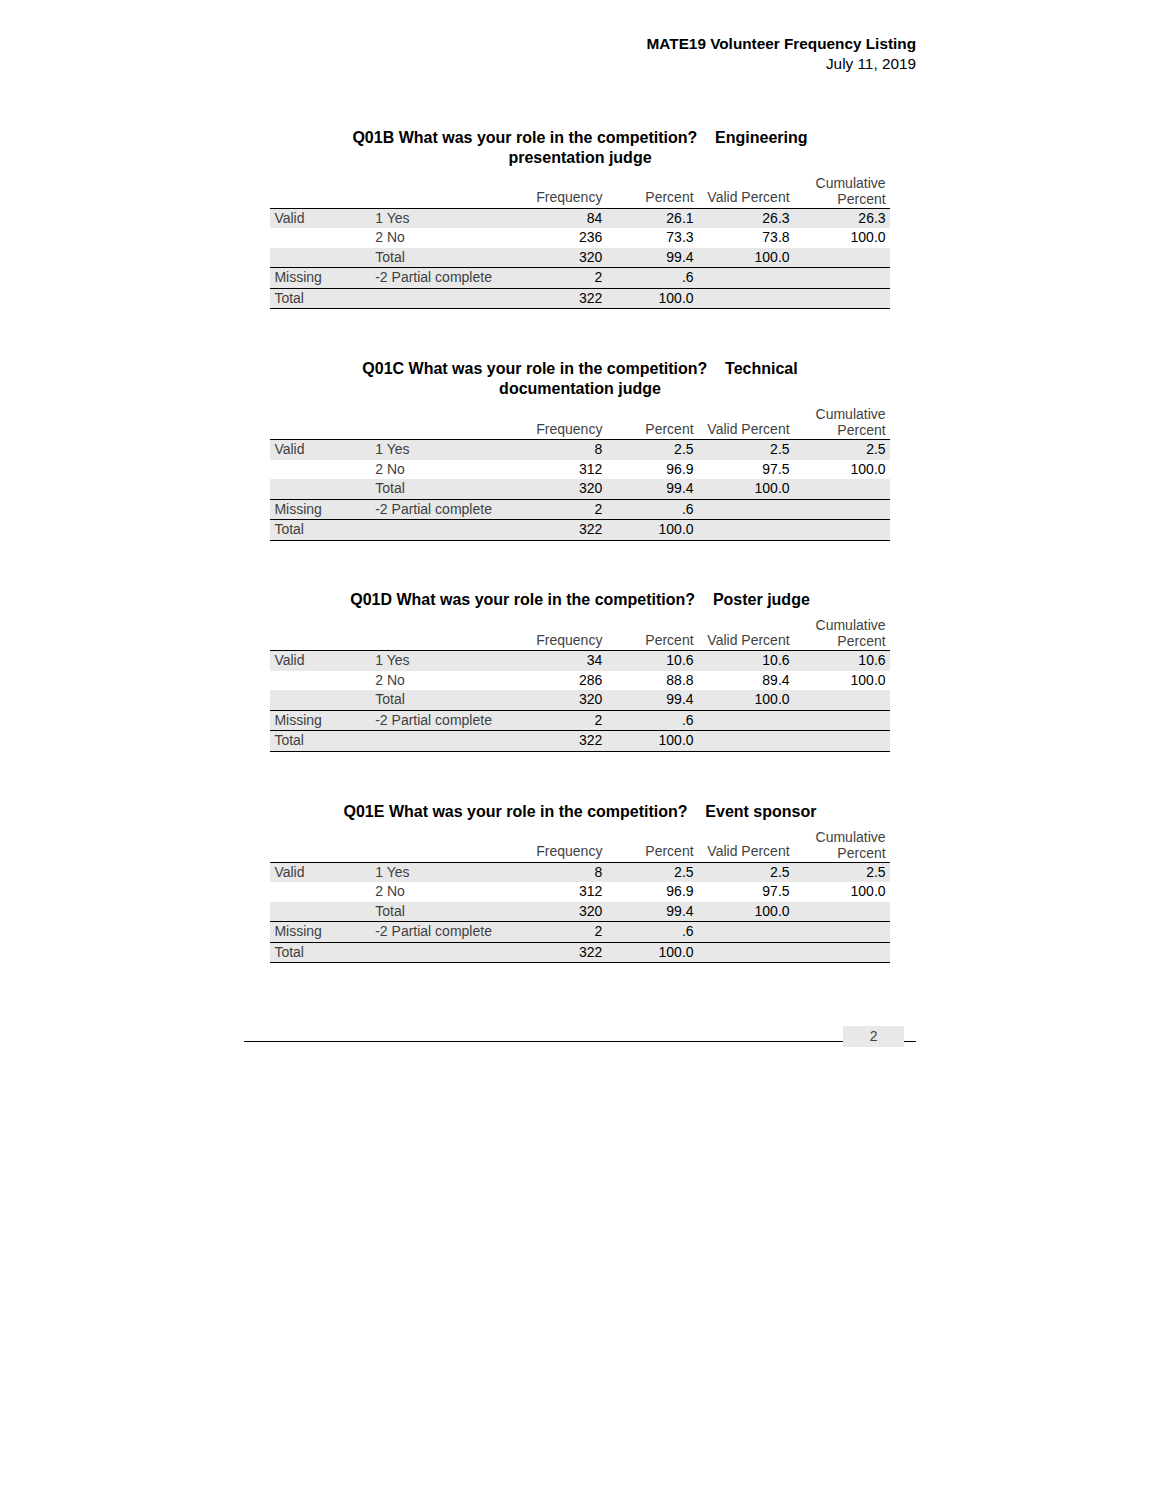MATE19 Volunteer Frequency Listing
July 11, 2019
Q01B What was your role in the competition? Engineering presentation judge
| | | Frequency | Percent | Valid Percent | Cumulative Percent |
| --- | --- | --- | --- | --- | --- |
| Valid | 1 Yes | 84 | 26.1 | 26.3 | 26.3 |
| | 2 No | 236 | 73.3 | 73.8 | 100.0 |
| | Total | 320 | 99.4 | 100.0 | |
| Missing | -2 Partial complete | 2 | .6 | | |
| Total | | 322 | 100.0 | | |
Q01C What was your role in the competition? Technical documentation judge
| | | Frequency | Percent | Valid Percent | Cumulative Percent |
| --- | --- | --- | --- | --- | --- |
| Valid | 1 Yes | 8 | 2.5 | 2.5 | 2.5 |
| | 2 No | 312 | 96.9 | 97.5 | 100.0 |
| | Total | 320 | 99.4 | 100.0 | |
| Missing | -2 Partial complete | 2 | .6 | | |
| Total | | 322 | 100.0 | | |
Q01D What was your role in the competition? Poster judge
| | | Frequency | Percent | Valid Percent | Cumulative Percent |
| --- | --- | --- | --- | --- | --- |
| Valid | 1 Yes | 34 | 10.6 | 10.6 | 10.6 |
| | 2 No | 286 | 88.8 | 89.4 | 100.0 |
| | Total | 320 | 99.4 | 100.0 | |
| Missing | -2 Partial complete | 2 | .6 | | |
| Total | | 322 | 100.0 | | |
Q01E What was your role in the competition? Event sponsor
| | | Frequency | Percent | Valid Percent | Cumulative Percent |
| --- | --- | --- | --- | --- | --- |
| Valid | 1 Yes | 8 | 2.5 | 2.5 | 2.5 |
| | 2 No | 312 | 96.9 | 97.5 | 100.0 |
| | Total | 320 | 99.4 | 100.0 | |
| Missing | -2 Partial complete | 2 | .6 | | |
| Total | | 322 | 100.0 | | |
2